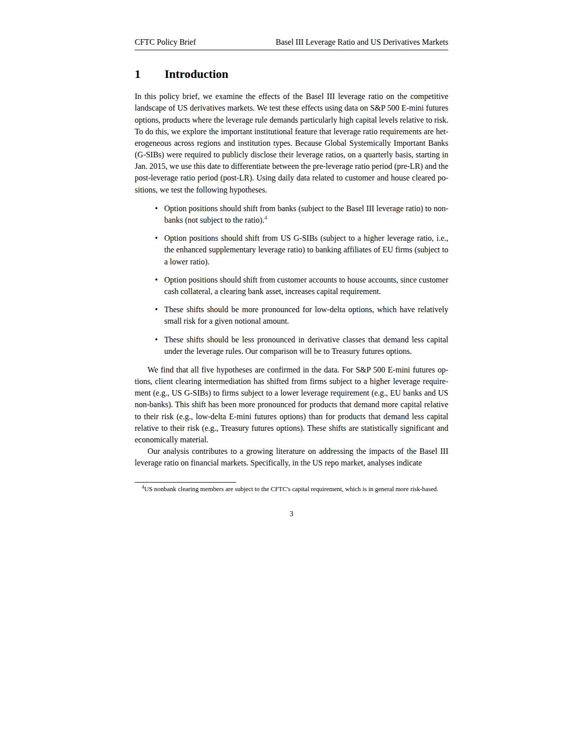CFTC Policy Brief Basel III Leverage Ratio and US Derivatives Markets
1 Introduction
In this policy brief, we examine the effects of the Basel III leverage ratio on the competitive landscape of US derivatives markets. We test these effects using data on S&P 500 E-mini futures options, products where the leverage rule demands particularly high capital levels relative to risk. To do this, we explore the important institutional feature that leverage ratio requirements are heterogeneous across regions and institution types. Because Global Systemically Important Banks (G-SIBs) were required to publicly disclose their leverage ratios, on a quarterly basis, starting in Jan. 2015, we use this date to differentiate between the pre-leverage ratio period (pre-LR) and the post-leverage ratio period (post-LR). Using daily data related to customer and house cleared positions, we test the following hypotheses.
Option positions should shift from banks (subject to the Basel III leverage ratio) to nonbanks (not subject to the ratio).4
Option positions should shift from US G-SIBs (subject to a higher leverage ratio, i.e., the enhanced supplementary leverage ratio) to banking affiliates of EU firms (subject to a lower ratio).
Option positions should shift from customer accounts to house accounts, since customer cash collateral, a clearing bank asset, increases capital requirement.
These shifts should be more pronounced for low-delta options, which have relatively small risk for a given notional amount.
These shifts should be less pronounced in derivative classes that demand less capital under the leverage rules. Our comparison will be to Treasury futures options.
We find that all five hypotheses are confirmed in the data. For S&P 500 E-mini futures options, client clearing intermediation has shifted from firms subject to a higher leverage requirement (e.g., US G-SIBs) to firms subject to a lower leverage requirement (e.g., EU banks and US non-banks). This shift has been more pronounced for products that demand more capital relative to their risk (e.g., low-delta E-mini futures options) than for products that demand less capital relative to their risk (e.g., Treasury futures options). These shifts are statistically significant and economically material.
Our analysis contributes to a growing literature on addressing the impacts of the Basel III leverage ratio on financial markets. Specifically, in the US repo market, analyses indicate
4US nonbank clearing members are subject to the CFTC's capital requirement, which is in general more risk-based.
3